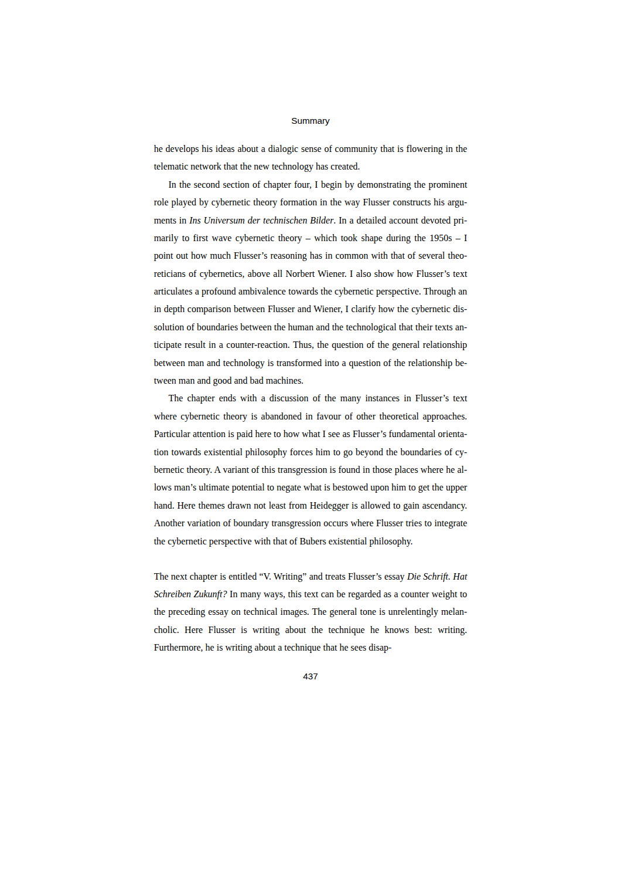Summary
he develops his ideas about a dialogic sense of community that is flowering in the telematic network that the new technology has created.
In the second section of chapter four, I begin by demonstrating the prominent role played by cybernetic theory formation in the way Flusser constructs his arguments in Ins Universum der technischen Bilder. In a detailed account devoted primarily to first wave cybernetic theory – which took shape during the 1950s – I point out how much Flusser’s reasoning has in common with that of several theoreticians of cybernetics, above all Norbert Wiener. I also show how Flusser’s text articulates a profound ambivalence towards the cybernetic perspective. Through an in depth comparison between Flusser and Wiener, I clarify how the cybernetic dissolution of boundaries between the human and the technological that their texts anticipate result in a counter-reaction. Thus, the question of the general relationship between man and technology is transformed into a question of the relationship between man and good and bad machines.
The chapter ends with a discussion of the many instances in Flusser’s text where cybernetic theory is abandoned in favour of other theoretical approaches. Particular attention is paid here to how what I see as Flusser’s fundamental orientation towards existential philosophy forces him to go beyond the boundaries of cybernetic theory. A variant of this transgression is found in those places where he allows man’s ultimate potential to negate what is bestowed upon him to get the upper hand. Here themes drawn not least from Heidegger is allowed to gain ascendancy. Another variation of boundary transgression occurs where Flusser tries to integrate the cybernetic perspective with that of Bubers existential philosophy.
The next chapter is entitled “V. Writing” and treats Flusser’s essay Die Schrift. Hat Schreiben Zukunft? In many ways, this text can be regarded as a counter weight to the preceding essay on technical images. The general tone is unrelentingly melancholic. Here Flusser is writing about the technique he knows best: writing. Furthermore, he is writing about a technique that he sees disap-
437